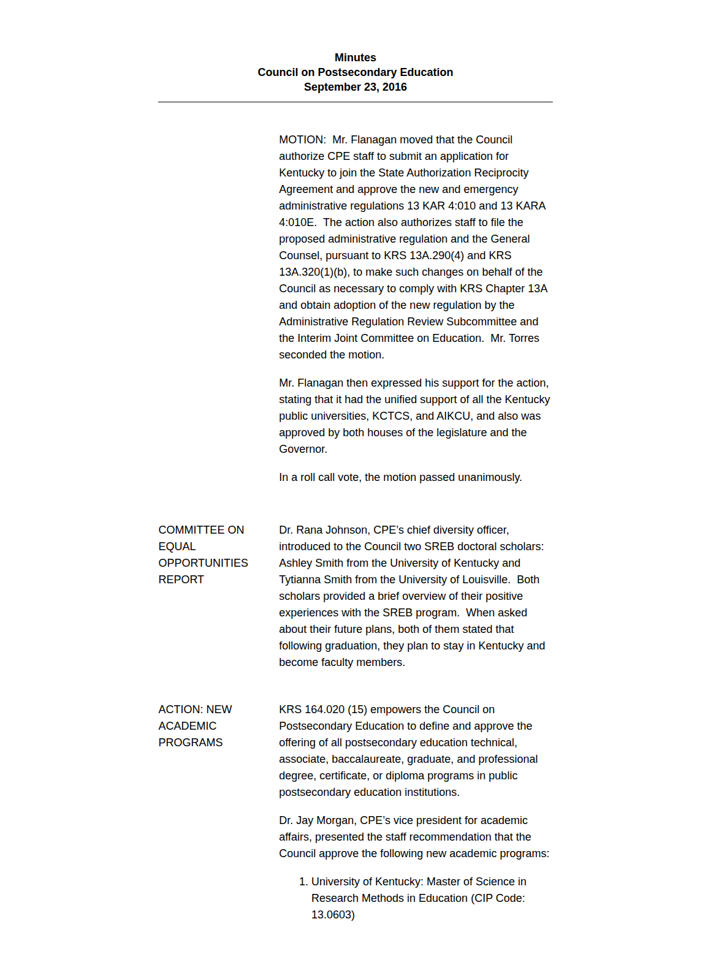Minutes Council on Postsecondary Education September 23, 2016
| | MOTION: Mr. Flanagan moved that the Council authorize CPE staff to submit an application for Kentucky to join the State Authorization Reciprocity Agreement and approve the new and emergency administrative regulations 13 KAR 4:010 and 13 KARA 4:010E. The action also authorizes staff to file the proposed administrative regulation and the General Counsel, pursuant to KRS 13A.290(4) and KRS 13A.320(1)(b), to make such changes on behalf of the Council as necessary to comply with KRS Chapter 13A and obtain adoption of the new regulation by the Administrative Regulation Review Subcommittee and the Interim Joint Committee on Education. Mr. Torres seconded the motion. Mr. Flanagan then expressed his support for the action, stating that it had the unified support of all the Kentucky public universities, KCTCS, and AIKCU, and also was approved by both houses of the legislature and the Governor. In a roll call vote, the motion passed unanimously. |
| COMMITTEE ON EQUAL OPPORTUNITIES REPORT | Dr. Rana Johnson, CPE’s chief diversity officer, introduced to the Council two SREB doctoral scholars: Ashley Smith from the University of Kentucky and Tytianna Smith from the University of Louisville. Both scholars provided a brief overview of their positive experiences with the SREB program. When asked about their future plans, both of them stated that following graduation, they plan to stay in Kentucky and become faculty members. |
| ACTION: NEW ACADEMIC PROGRAMS | KRS 164.020 (15) empowers the Council on Postsecondary Education to define and approve the offering of all postsecondary education technical, associate, baccalaureate, graduate, and professional degree, certificate, or diploma programs in public postsecondary education institutions. Dr. Jay Morgan, CPE’s vice president for academic affairs, presented the staff recommendation that the Council approve the following new academic programs: University of Kentucky: Master of Science in Research Methods in Education (CIP Code: 13.0603) |